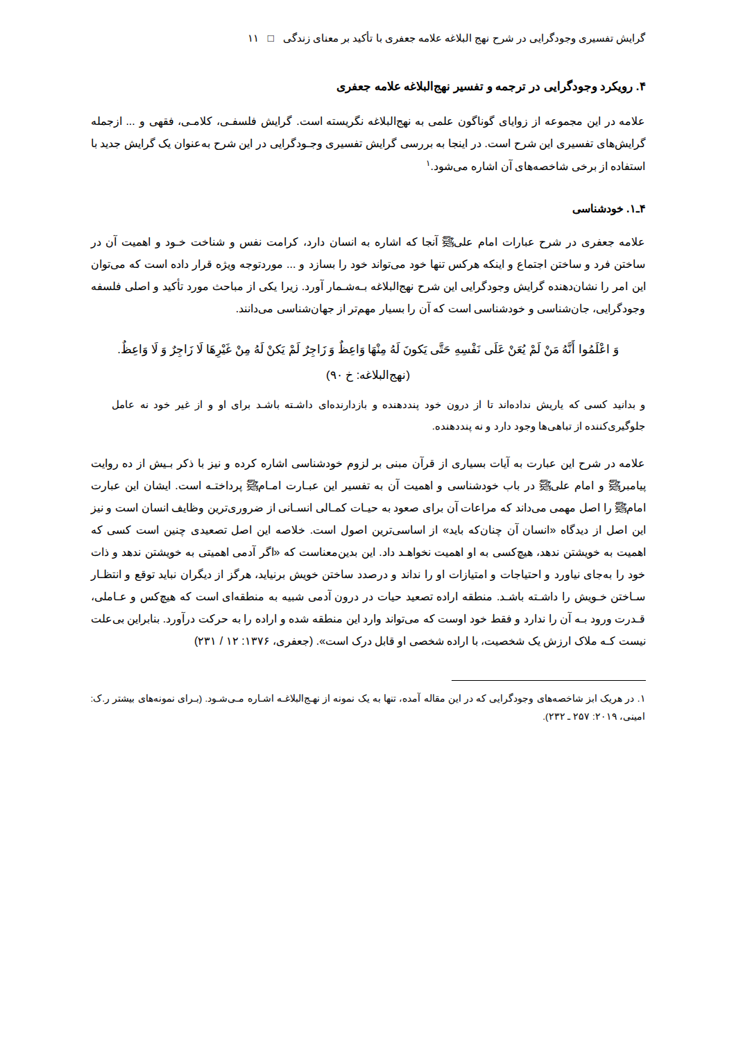گرایش تفسیری وجودگرایی در شرح نهج البلاغه علامه جعفری با تأکید بر معنای زندگی □ ۱۱
۴. رویکرد وجودگرایی در ترجمه و تفسیر نهج‌البلاغه علامه جعفری
علامه در این مجموعه از زوایای گوناگون علمی به نهج‌البلاغه نگریسته است. گرایش فلسفـی، کلامـی، فقهی و ... ازجمله گرایش‌های تفسیری این شرح است. در اینجا به بررسی گرایش تفسیری وجـودگرایی در این شرح به‌عنوان یک گرایش جدید با استفاده از برخی شاخصه‌های آن اشاره می‌شود.۱
۴ـ۱. خودشناسی
علامه جعفری در شرح عبارات امام علیﷺ آنجا که اشاره به انسان دارد، کرامت نفس و شناخت خـود و اهمیت آن در ساختن فرد و ساختن اجتماع و اینکه هرکس تنها خود می‌تواند خود را بسازد و ... موردتوجه ویژه قرار داده است که می‌توان این امر را نشان‌دهنده گرایش وجودگرایی این شرح نهج‌البلاغه بـه‌شـمار آورد. زیرا یکی از مباحث مورد تأکید و اصلی فلسفه وجودگرایی، جان‌شناسی و خودشناسی است که آن را بسیار مهم‌تر از جهان‌شناسی می‌دانند.
وَ اعْلَمُوا أَنَّهُ مَنْ لَمْ یُعَنْ عَلَی نَفْسِهِ حَتَّی یَکونَ لَهُ مِنْهَا وَاعِظٌ وَ زَاجِرٌ لَمْ یَکنْ لَهُ مِنْ غَیْرِهَا لَا زَاجِرٌ وَ لَا وَاعِظٌ. (نهج‌البلاغه: خ ۹۰)
و بدانید کسی که یاریش نداده‌اند تا از درون خود پنددهنده و بازدارنده‌ای داشـته باشـد برای او و از غیر خود نه عامل جلوگیری‌کننده از تباهی‌ها وجود دارد و نه پنددهنده.
علامه در شرح این عبارت به آیات بسیاری از قرآن مبنی بر لزوم خودشناسی اشاره کرده و نیز با ذکر بـیش از ده روایت پیامبرﷺ و امام علیﷺ در باب خودشناسی و اهمیت آن به تفسیر این عبـارت امـامﷺ پرداختـه است. ایشان این عبارت امامﷺ را اصل مهمی می‌داند که مراعات آن برای صعود به حیـات کمـالی انسـانی از ضروری‌ترین وظایف انسان است و نیز این اصل از دیدگاه «انسان آن چنان‌که باید» از اساسی‌ترین اصول است. خلاصه این اصل تصعیدی چنین است کسی که اهمیت به خویشتن ندهد، هیچ‌کسی به او اهمیت نخواهـد داد. این بدین‌معناست که «اگر آدمی اهمیتی به خویشتن ندهد و ذات خود را به‌جای نیاورد و احتیاجات و امتیازات او را نداند و درصدد ساختن خویش برنیاید، هرگز از دیگران نباید توقع و انتظـار سـاختن خـویش را داشـته باشـد. منطقه اراده تصعید حیات در درون آدمی شبیه به منطقه‌ای است که هیچ‌کس و عـاملی، قـدرت ورود بـه آن را ندارد و فقط خود اوست که می‌تواند وارد این منطقه شده و اراده را به حرکت درآورد. بنابراین بی‌علت نیست کـه ملاک ارزش یک شخصیت، با اراده شخصی او قابل درک است». (جعفری، ۱۳۷۶: ۱۲ / ۲۳۱)
۱. در هریک ابز شاخصه‌های وجودگرایی که در این مقاله آمده، تنها به یک نمونه از نهـج‌البلاغـه اشـاره مـی‌شـود. (بـرای نمونه‌های بیشتر ر.ک: امینی، ۲۰۱۹: ۲۵۷ ـ ۲۳۲).